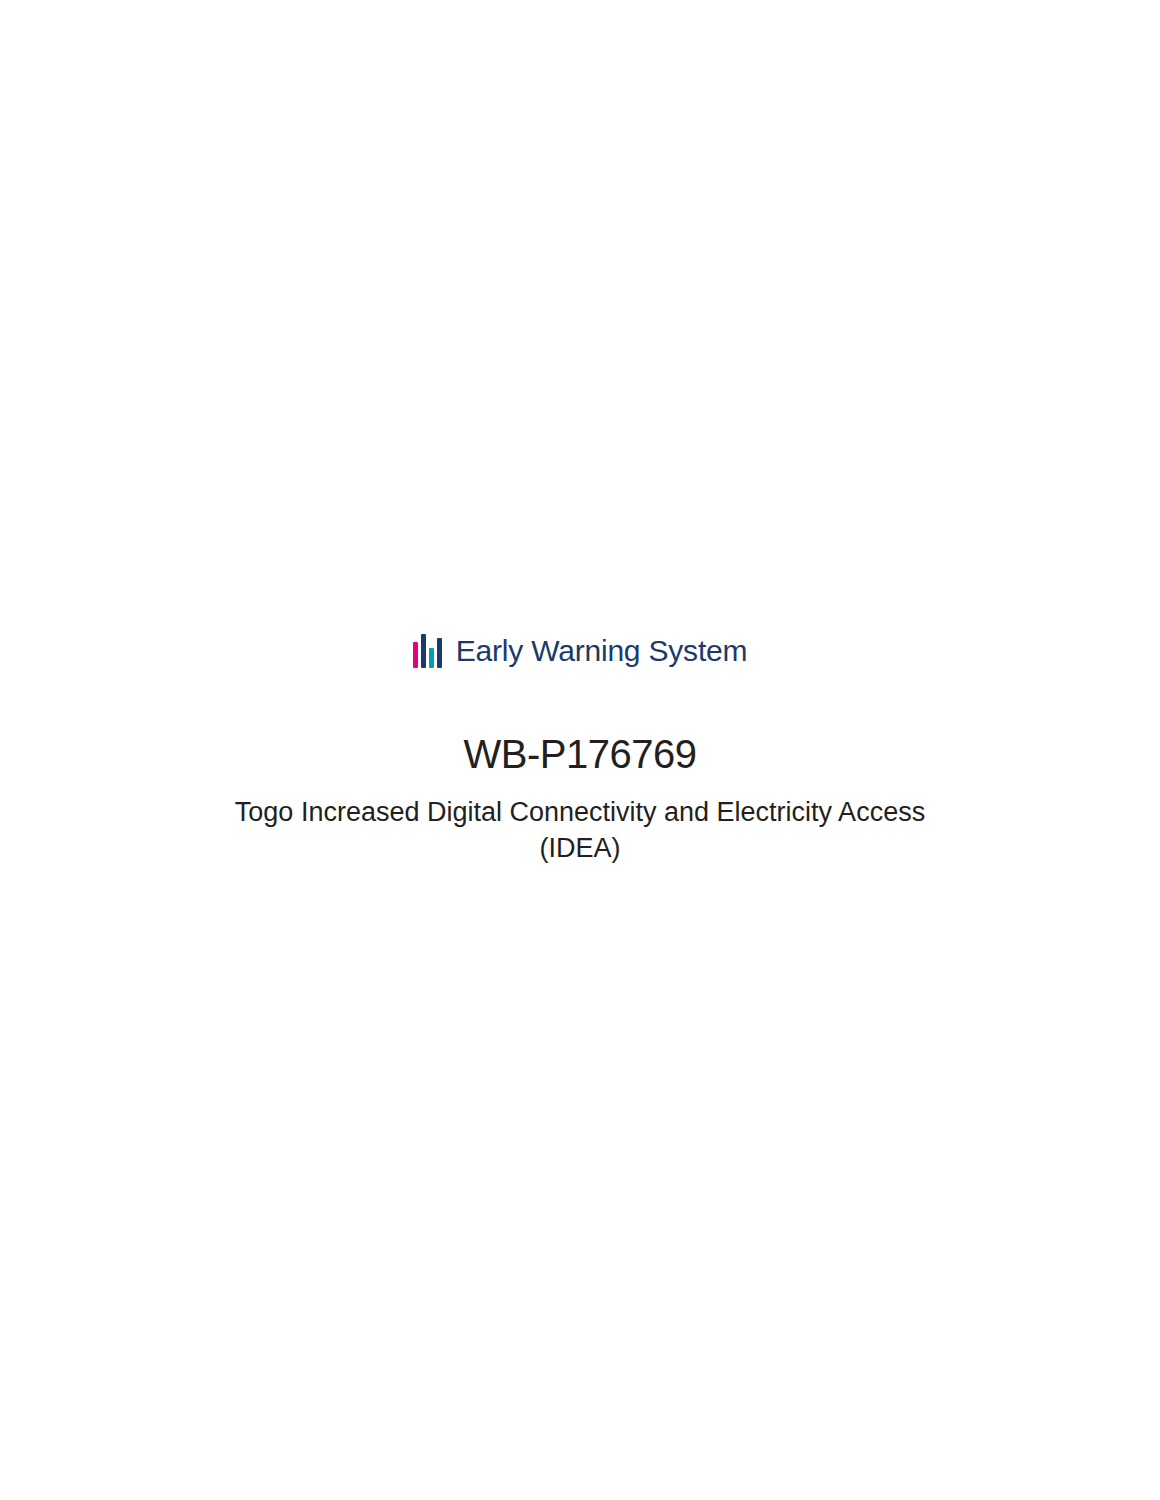Early Warning System
WB-P176769
Togo Increased Digital Connectivity and Electricity Access (IDEA)